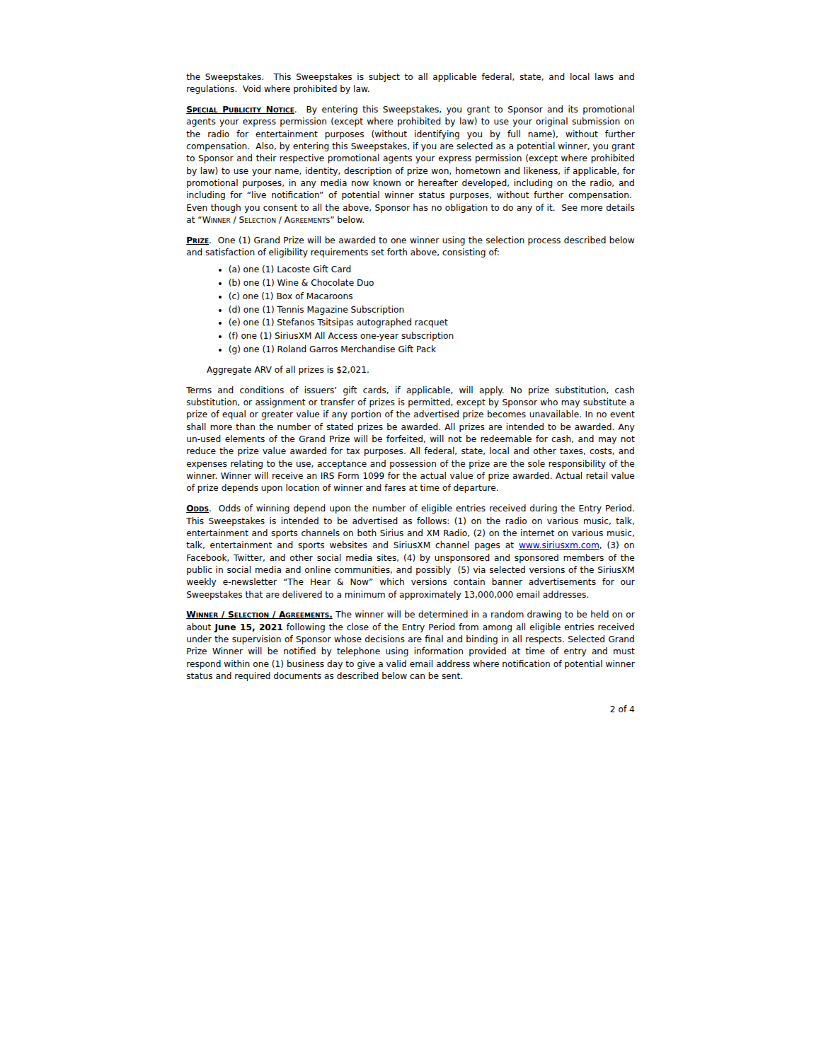the Sweepstakes. This Sweepstakes is subject to all applicable federal, state, and local laws and regulations. Void where prohibited by law.
Special Publicity Notice. By entering this Sweepstakes, you grant to Sponsor and its promotional agents your express permission (except where prohibited by law) to use your original submission on the radio for entertainment purposes (without identifying you by full name), without further compensation. Also, by entering this Sweepstakes, if you are selected as a potential winner, you grant to Sponsor and their respective promotional agents your express permission (except where prohibited by law) to use your name, identity, description of prize won, hometown and likeness, if applicable, for promotional purposes, in any media now known or hereafter developed, including on the radio, and including for “live notification” of potential winner status purposes, without further compensation. Even though you consent to all the above, Sponsor has no obligation to do any of it. See more details at “Winner / Selection / Agreements” below.
Prize. One (1) Grand Prize will be awarded to one winner using the selection process described below and satisfaction of eligibility requirements set forth above, consisting of:
(a) one (1) Lacoste Gift Card
(b) one (1) Wine & Chocolate Duo
(c) one (1) Box of Macaroons
(d) one (1) Tennis Magazine Subscription
(e) one (1) Stefanos Tsitsipas autographed racquet
(f) one (1) SiriusXM All Access one-year subscription
(g) one (1) Roland Garros Merchandise Gift Pack
Aggregate ARV of all prizes is $2,021.
Terms and conditions of issuers’ gift cards, if applicable, will apply. No prize substitution, cash substitution, or assignment or transfer of prizes is permitted, except by Sponsor who may substitute a prize of equal or greater value if any portion of the advertised prize becomes unavailable. In no event shall more than the number of stated prizes be awarded. All prizes are intended to be awarded. Any un-used elements of the Grand Prize will be forfeited, will not be redeemable for cash, and may not reduce the prize value awarded for tax purposes. All federal, state, local and other taxes, costs, and expenses relating to the use, acceptance and possession of the prize are the sole responsibility of the winner. Winner will receive an IRS Form 1099 for the actual value of prize awarded. Actual retail value of prize depends upon location of winner and fares at time of departure.
Odds. Odds of winning depend upon the number of eligible entries received during the Entry Period. This Sweepstakes is intended to be advertised as follows: (1) on the radio on various music, talk, entertainment and sports channels on both Sirius and XM Radio, (2) on the internet on various music, talk, entertainment and sports websites and SiriusXM channel pages at www.siriusxm.com, (3) on Facebook, Twitter, and other social media sites, (4) by unsponsored and sponsored members of the public in social media and online communities, and possibly (5) via selected versions of the SiriusXM weekly e-newsletter “The Hear & Now” which versions contain banner advertisements for our Sweepstakes that are delivered to a minimum of approximately 13,000,000 email addresses.
Winner / Selection / Agreements. The winner will be determined in a random drawing to be held on or about June 15, 2021 following the close of the Entry Period from among all eligible entries received under the supervision of Sponsor whose decisions are final and binding in all respects. Selected Grand Prize Winner will be notified by telephone using information provided at time of entry and must respond within one (1) business day to give a valid email address where notification of potential winner status and required documents as described below can be sent.
2 of 4